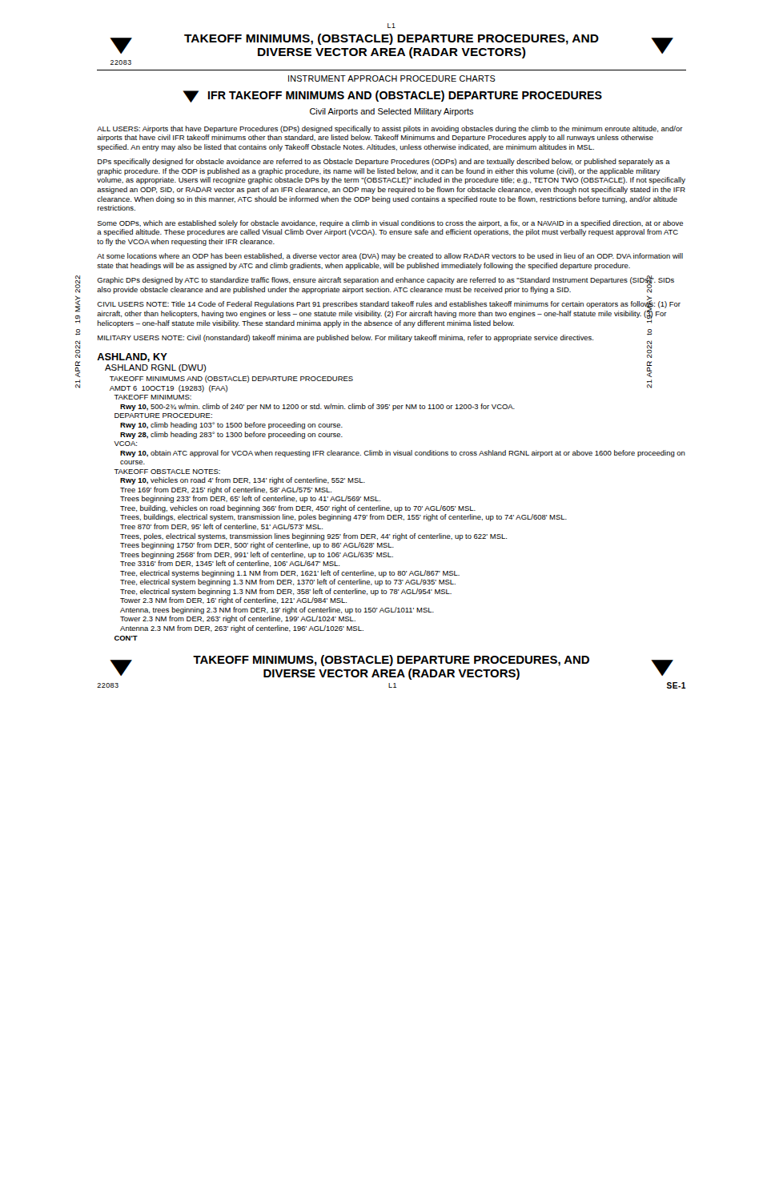L1
▼
TAKEOFF MINIMUMS, (OBSTACLE) DEPARTURE PROCEDURES, AND
DIVERSE VECTOR AREA (RADAR VECTORS)
▼
22083
INSTRUMENT APPROACH PROCEDURE CHARTS
▼ IFR TAKEOFF MINIMUMS AND (OBSTACLE) DEPARTURE PROCEDURES
Civil Airports and Selected Military Airports
ALL USERS: Airports that have Departure Procedures (DPs) designed specifically to assist pilots in avoiding obstacles during the climb to the minimum enroute altitude, and/or airports that have civil IFR takeoff minimums other than standard, are listed below. Takeoff Minimums and Departure Procedures apply to all runways unless otherwise specified. An entry may also be listed that contains only Takeoff Obstacle Notes. Altitudes, unless otherwise indicated, are minimum altitudes in MSL.
DPs specifically designed for obstacle avoidance are referred to as Obstacle Departure Procedures (ODPs) and are textually described below, or published separately as a graphic procedure. If the ODP is published as a graphic procedure, its name will be listed below, and it can be found in either this volume (civil), or the applicable military volume, as appropriate. Users will recognize graphic obstacle DPs by the term "(OBSTACLE)" included in the procedure title; e.g., TETON TWO (OBSTACLE). If not specifically assigned an ODP, SID, or RADAR vector as part of an IFR clearance, an ODP may be required to be flown for obstacle clearance, even though not specifically stated in the IFR clearance. When doing so in this manner, ATC should be informed when the ODP being used contains a specified route to be flown, restrictions before turning, and/or altitude restrictions.
Some ODPs, which are established solely for obstacle avoidance, require a climb in visual conditions to cross the airport, a fix, or a NAVAID in a specified direction, at or above a specified altitude. These procedures are called Visual Climb Over Airport (VCOA). To ensure safe and efficient operations, the pilot must verbally request approval from ATC to fly the VCOA when requesting their IFR clearance.
At some locations where an ODP has been established, a diverse vector area (DVA) may be created to allow RADAR vectors to be used in lieu of an ODP. DVA information will state that headings will be as assigned by ATC and climb gradients, when applicable, will be published immediately following the specified departure procedure.
Graphic DPs designed by ATC to standardize traffic flows, ensure aircraft separation and enhance capacity are referred to as "Standard Instrument Departures (SIDs)". SIDs also provide obstacle clearance and are published under the appropriate airport section. ATC clearance must be received prior to flying a SID.
CIVIL USERS NOTE: Title 14 Code of Federal Regulations Part 91 prescribes standard takeoff rules and establishes takeoff minimums for certain operators as follows: (1) For aircraft, other than helicopters, having two engines or less – one statute mile visibility. (2) For aircraft having more than two engines – one-half statute mile visibility. (3) For helicopters – one-half statute mile visibility. These standard minima apply in the absence of any different minima listed below.
MILITARY USERS NOTE: Civil (nonstandard) takeoff minima are published below. For military takeoff minima, refer to appropriate service directives.
21 APR 2022 to 19 MAY 2022
21 APR 2022 to 19 MAY 2022
ASHLAND, KY
ASHLAND RGNL (DWU)
TAKEOFF MINIMUMS AND (OBSTACLE) DEPARTURE PROCEDURES
AMDT 6 10OCT19 (19283) (FAA)
TAKEOFF MINIMUMS:
Rwy 10, 500-2¾ w/min. climb of 240' per NM to 1200 or std. w/min. climb of 395' per NM to 1100 or 1200-3 for VCOA.
DEPARTURE PROCEDURE:
Rwy 10, climb heading 103° to 1500 before proceeding on course.
Rwy 28, climb heading 283° to 1300 before proceeding on course.
VCOA:
Rwy 10, obtain ATC approval for VCOA when requesting IFR clearance. Climb in visual conditions to cross Ashland RGNL airport at or above 1600 before proceeding on course.
TAKEOFF OBSTACLE NOTES:
Rwy 10, vehicles on road 4' from DER, 134' right of centerline, 552' MSL.
Tree 169' from DER, 215' right of centerline, 58' AGL/575' MSL.
Trees beginning 233' from DER, 65' left of centerline, up to 41' AGL/569' MSL.
Tree, building, vehicles on road beginning 366' from DER, 450' right of centerline, up to 70' AGL/605' MSL.
Trees, buildings, electrical system, transmission line, poles beginning 479' from DER, 155' right of centerline, up to 74' AGL/608' MSL.
Tree 870' from DER, 95' left of centerline, 51' AGL/573' MSL.
Trees, poles, electrical systems, transmission lines beginning 925' from DER, 44' right of centerline, up to 622' MSL.
Trees beginning 1750' from DER, 500' right of centerline, up to 86' AGL/628' MSL.
Trees beginning 2568' from DER, 991' left of centerline, up to 106' AGL/635' MSL.
Tree 3316' from DER, 1345' left of centerline, 106' AGL/647' MSL.
Tree, electrical systems beginning 1.1 NM from DER, 1621' left of centerline, up to 80' AGL/867' MSL.
Tree, electrical system beginning 1.3 NM from DER, 1370' left of centerline, up to 73' AGL/935' MSL.
Tree, electrical system beginning 1.3 NM from DER, 358' left of centerline, up to 78' AGL/954' MSL.
Tower 2.3 NM from DER, 16' right of centerline, 121' AGL/984' MSL.
Antenna, trees beginning 2.3 NM from DER, 19' right of centerline, up to 150' AGL/1011' MSL.
Tower 2.3 NM from DER, 263' right of centerline, 199' AGL/1024' MSL.
Antenna 2.3 NM from DER, 263' right of centerline, 196' AGL/1026' MSL.
CON'T
▼
TAKEOFF MINIMUMS, (OBSTACLE) DEPARTURE PROCEDURES, AND
DIVERSE VECTOR AREA (RADAR VECTORS)
▼
22083
L1
SE-1